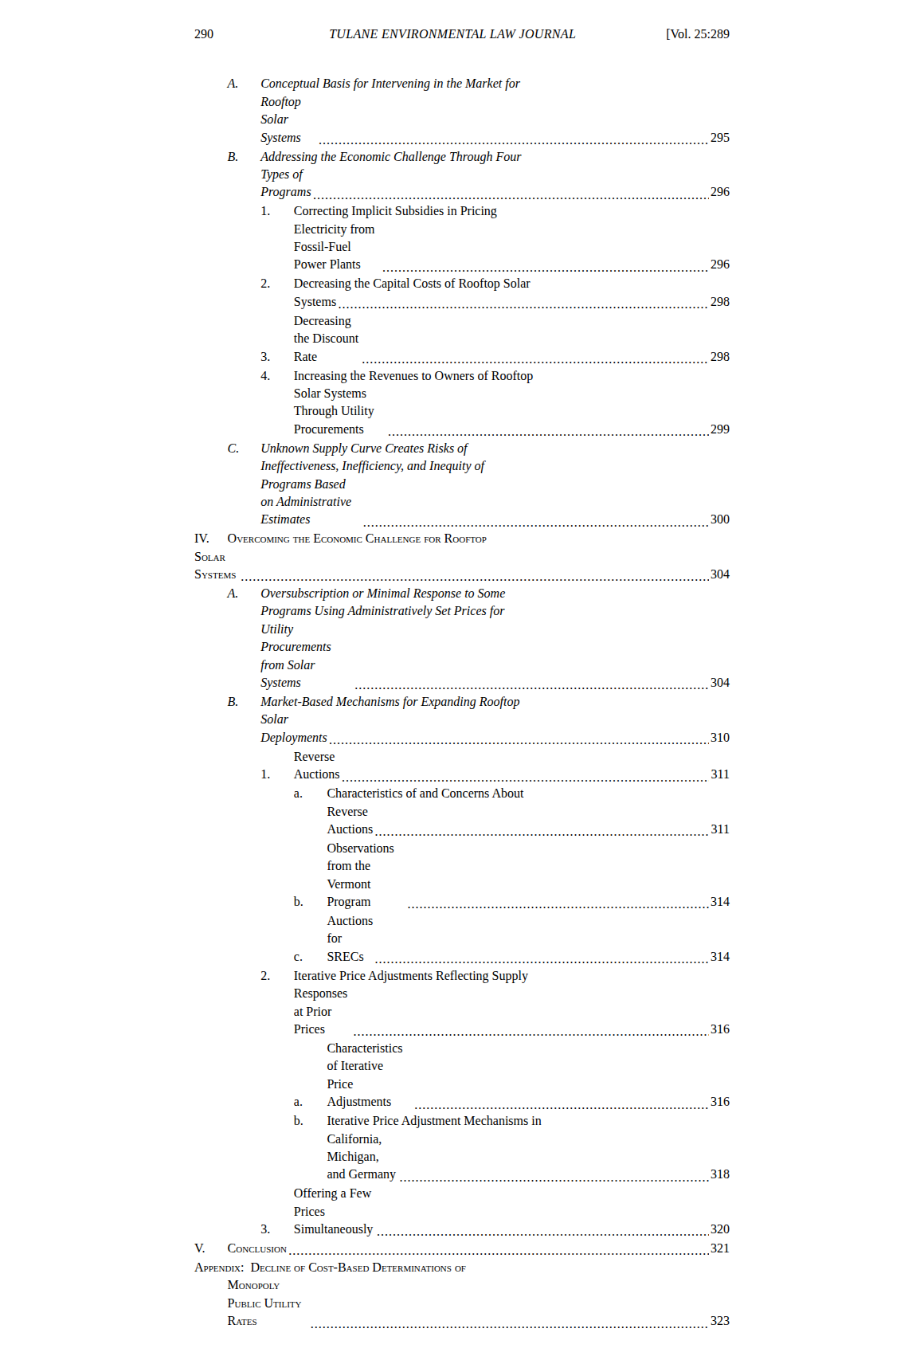290 TULANE ENVIRONMENTAL LAW JOURNAL [Vol. 25:289
A. Conceptual Basis for Intervening in the Market for
Rooftop Solar Systems 295
B. Addressing the Economic Challenge Through Four
Types of Programs 296
1. Correcting Implicit Subsidies in Pricing
Electricity from Fossil-Fuel Power Plants 296
2. Decreasing the Capital Costs of Rooftop Solar
Systems 298
3. Decreasing the Discount Rate 298
4. Increasing the Revenues to Owners of Rooftop
Solar Systems Through Utility Procurements 299
C. Unknown Supply Curve Creates Risks of
Ineffectiveness, Inefficiency, and Inequity of
Programs Based on Administrative Estimates 300
IV. Overcoming the Economic Challenge for Rooftop
Solar Systems 304
A. Oversubscription or Minimal Response to Some
Programs Using Administratively Set Prices for
Utility Procurements from Solar Systems 304
B. Market-Based Mechanisms for Expanding Rooftop
Solar Deployments 310
1. Reverse Auctions 311
a. Characteristics of and Concerns About
Reverse Auctions 311
b. Observations from the Vermont Program 314
c. Auctions for SRECs 314
2. Iterative Price Adjustments Reflecting Supply
Responses at Prior Prices 316
a. Characteristics of Iterative Price Adjustments 316
b. Iterative Price Adjustment Mechanisms in
California, Michigan, and Germany 318
3. Offering a Few Prices Simultaneously 320
V. Conclusion 321
Appendix: Decline of Cost-Based Determinations of
Monopoly Public Utility Rates 323